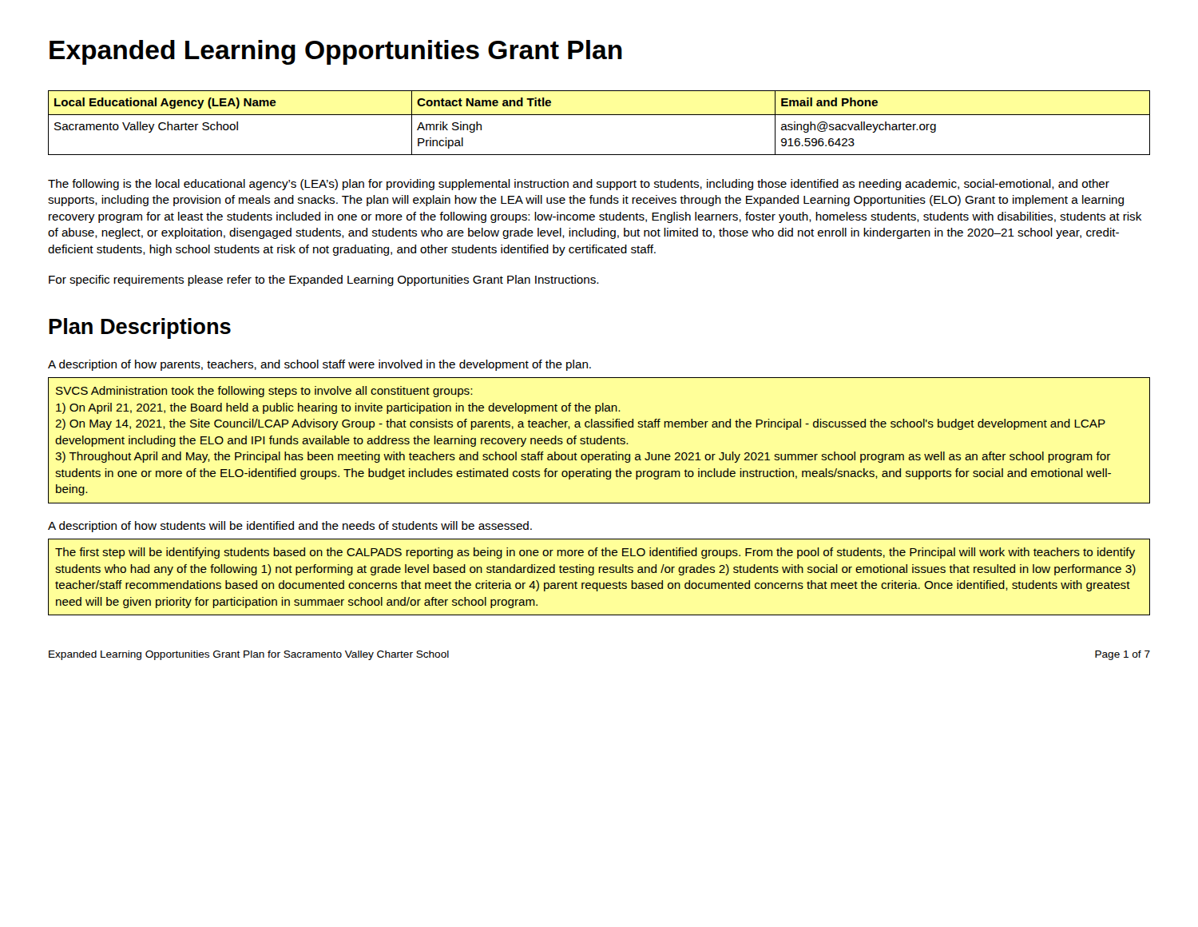Expanded Learning Opportunities Grant Plan
| Local Educational Agency (LEA) Name | Contact Name and Title | Email and Phone |
| --- | --- | --- |
| Sacramento Valley Charter School | Amrik Singh Principal | asingh@sacvalleycharter.org 916.596.6423 |
The following is the local educational agency’s (LEA’s) plan for providing supplemental instruction and support to students, including those identified as needing academic, social-emotional, and other supports, including the provision of meals and snacks. The plan will explain how the LEA will use the funds it receives through the Expanded Learning Opportunities (ELO) Grant to implement a learning recovery program for at least the students included in one or more of the following groups: low-income students, English learners, foster youth, homeless students, students with disabilities, students at risk of abuse, neglect, or exploitation, disengaged students, and students who are below grade level, including, but not limited to, those who did not enroll in kindergarten in the 2020–21 school year, credit-deficient students, high school students at risk of not graduating, and other students identified by certificated staff.
For specific requirements please refer to the Expanded Learning Opportunities Grant Plan Instructions.
Plan Descriptions
A description of how parents, teachers, and school staff were involved in the development of the plan.
SVCS Administration took the following steps to involve all constituent groups:
1) On April 21, 2021, the Board held a public hearing to invite participation in the development of the plan.
2) On May 14, 2021, the Site Council/LCAP Advisory Group - that consists of parents, a teacher, a classified staff member and the Principal - discussed the school's budget development and LCAP development including the ELO and IPI funds available to address the learning recovery needs of students.
3) Throughout April and May, the Principal has been meeting with teachers and school staff about operating a June 2021 or July 2021 summer school program as well as an after school program for students in one or more of the ELO-identified groups. The budget includes estimated costs for operating the program to include instruction, meals/snacks, and supports for social and emotional well-being.
A description of how students will be identified and the needs of students will be assessed.
The first step will be identifying students based on the CALPADS reporting as being in one or more of the ELO identified groups. From the pool of students, the Principal will work with teachers to identify students who had any of the following 1) not performing at grade level based on standardized testing results and /or grades 2) students with social or emotional issues that resulted in low performance 3) teacher/staff recommendations based on documented concerns that meet the criteria or 4) parent requests based on documented concerns that meet the criteria. Once identified, students with greatest need will be given priority for participation in summaer school and/or after school program.
Expanded Learning Opportunities Grant Plan for Sacramento Valley Charter School Page 1 of 7